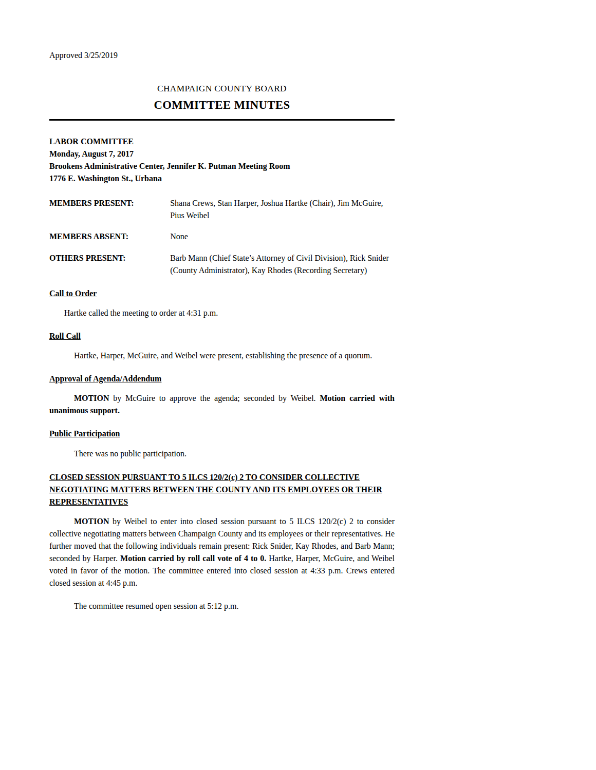Approved 3/25/2019
CHAMPAIGN COUNTY BOARD
COMMITTEE MINUTES
LABOR COMMITTEE
Monday, August 7, 2017
Brookens Administrative Center, Jennifer K. Putman Meeting Room
1776 E. Washington St., Urbana
| MEMBERS PRESENT: | Shana Crews, Stan Harper, Joshua Hartke (Chair), Jim McGuire, Pius Weibel |
| MEMBERS ABSENT: | None |
| OTHERS PRESENT: | Barb Mann (Chief State’s Attorney of Civil Division), Rick Snider (County Administrator), Kay Rhodes (Recording Secretary) |
Call to Order
Hartke called the meeting to order at 4:31 p.m.
Roll Call
Hartke, Harper, McGuire, and Weibel were present, establishing the presence of a quorum.
Approval of Agenda/Addendum
MOTION by McGuire to approve the agenda; seconded by Weibel. Motion carried with unanimous support.
Public Participation
There was no public participation.
CLOSED SESSION PURSUANT TO 5 ILCS 120/2(c) 2 TO CONSIDER COLLECTIVE NEGOTIATING MATTERS BETWEEN THE COUNTY AND ITS EMPLOYEES OR THEIR REPRESENTATIVES
MOTION by Weibel to enter into closed session pursuant to 5 ILCS 120/2(c) 2 to consider collective negotiating matters between Champaign County and its employees or their representatives. He further moved that the following individuals remain present: Rick Snider, Kay Rhodes, and Barb Mann; seconded by Harper. Motion carried by roll call vote of 4 to 0. Hartke, Harper, McGuire, and Weibel voted in favor of the motion. The committee entered into closed session at 4:33 p.m. Crews entered closed session at 4:45 p.m.
The committee resumed open session at 5:12 p.m.